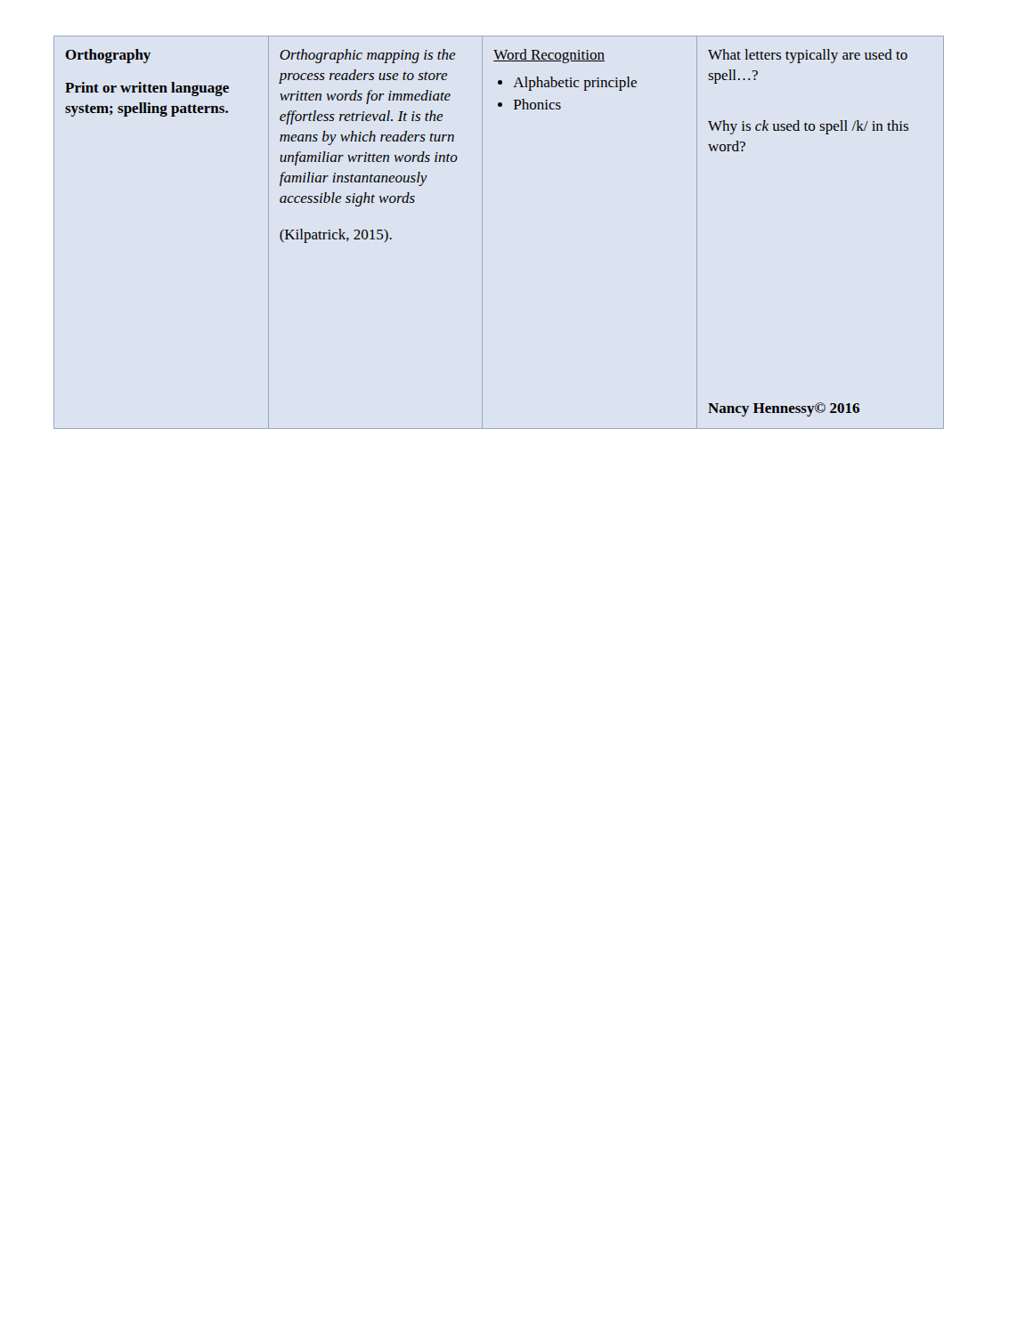| Orthography Print or written language system; spelling patterns. | Orthographic mapping is the process readers use to store written words for immediate effortless retrieval. It is the means by which readers turn unfamiliar written words into familiar instantaneously accessible sight words (Kilpatrick, 2015). | Word Recognition Alphabetic principle Phonics | What letters typically are used to spell…? Why is ck used to spell /k/ in this word? Nancy Hennessy© 2016 |